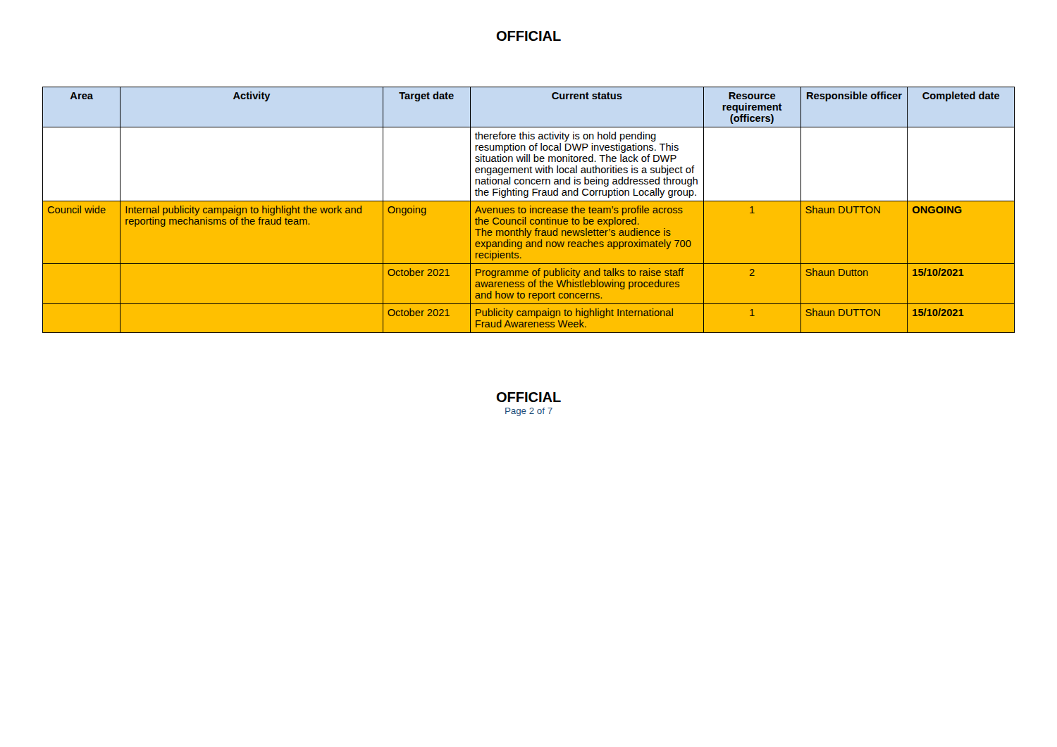OFFICIAL
| Area | Activity | Target date | Current status | Resource requirement (officers) | Responsible officer | Completed date |
| --- | --- | --- | --- | --- | --- | --- |
| | | | therefore this activity is on hold pending resumption of local DWP investigations. This situation will be monitored. The lack of DWP engagement with local authorities is a subject of national concern and is being addressed through the Fighting Fraud and Corruption Locally group. | | | |
| Council wide | Internal publicity campaign to highlight the work and reporting mechanisms of the fraud team. | Ongoing | Avenues to increase the team’s profile across the Council continue to be explored. The monthly fraud newsletter’s audience is expanding and now reaches approximately 700 recipients. | 1 | Shaun DUTTON | ONGOING |
| | | October 2021 | Programme of publicity and talks to raise staff awareness of the Whistleblowing procedures and how to report concerns. | 2 | Shaun Dutton | 15/10/2021 |
| | | October 2021 | Publicity campaign to highlight International Fraud Awareness Week. | 1 | Shaun DUTTON | 15/10/2021 |
OFFICIAL
Page 2 of 7